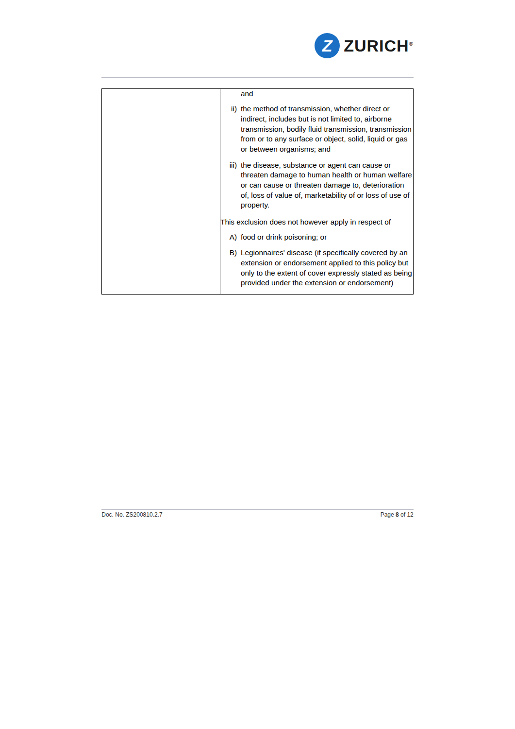ZURICH®
| | and ii) the method of transmission, whether direct or indirect, includes but is not limited to, airborne transmission, bodily fluid transmission, transmission from or to any surface or object, solid, liquid or gas or between organisms; and iii) the disease, substance or agent can cause or threaten damage to human health or human welfare or can cause or threaten damage to, deterioration of, loss of value of, marketability of or loss of use of property. This exclusion does not however apply in respect of A) food or drink poisoning; or B) Legionnaires' disease (if specifically covered by an extension or endorsement applied to this policy but only to the extent of cover expressly stated as being provided under the extension or endorsement) |
Doc. No. ZS200810.2.7
Page 8 of 12